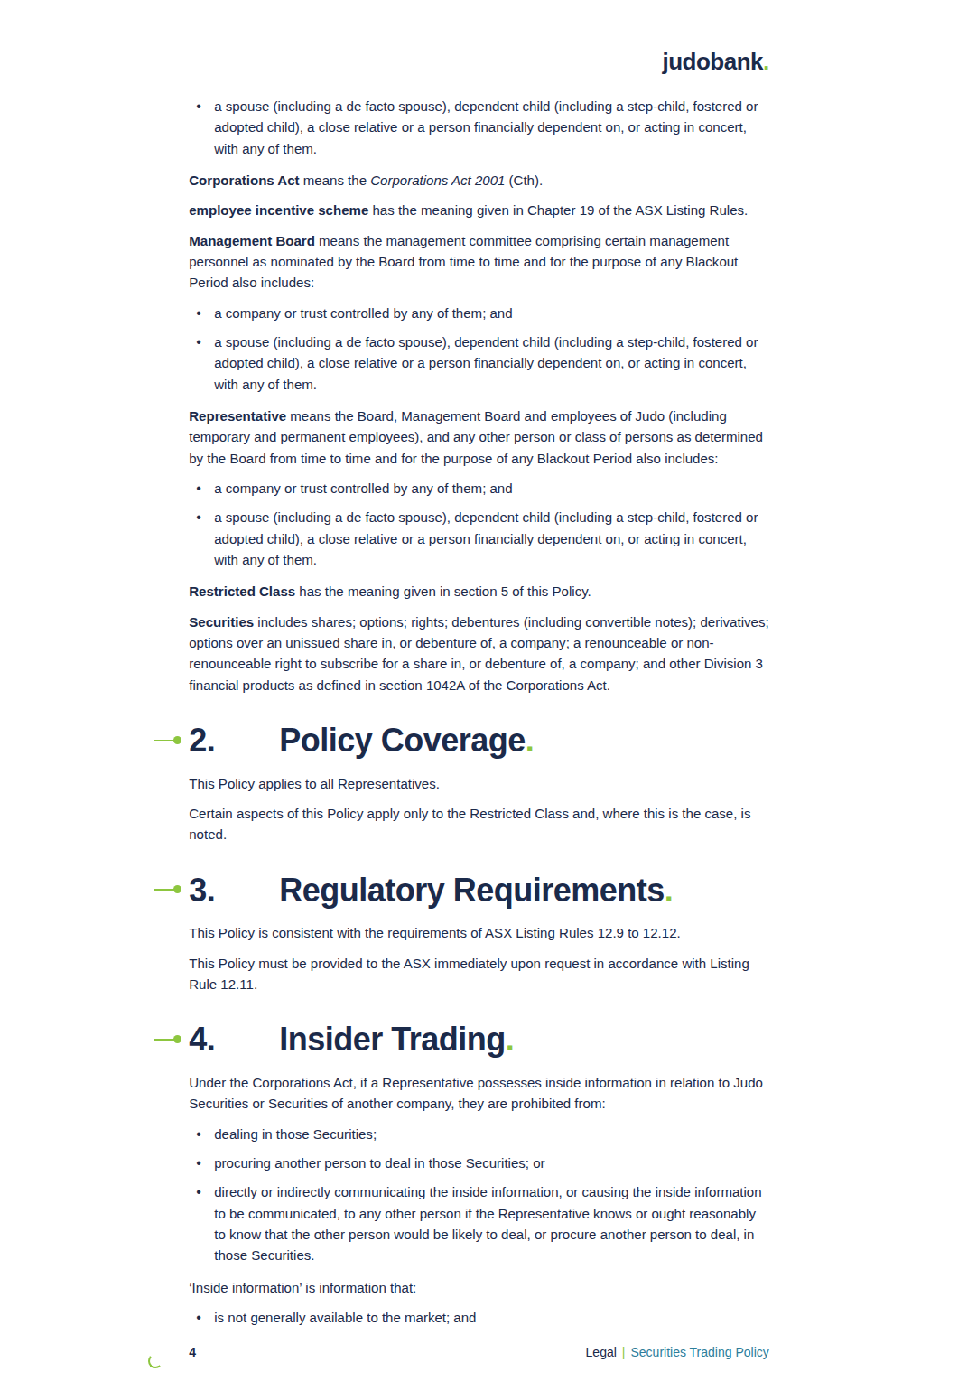judobank.
a spouse (including a de facto spouse), dependent child (including a step-child, fostered or adopted child), a close relative or a person financially dependent on, or acting in concert, with any of them.
Corporations Act means the Corporations Act 2001 (Cth).
employee incentive scheme has the meaning given in Chapter 19 of the ASX Listing Rules.
Management Board means the management committee comprising certain management personnel as nominated by the Board from time to time and for the purpose of any Blackout Period also includes:
a company or trust controlled by any of them; and
a spouse (including a de facto spouse), dependent child (including a step-child, fostered or adopted child), a close relative or a person financially dependent on, or acting in concert, with any of them.
Representative means the Board, Management Board and employees of Judo (including temporary and permanent employees), and any other person or class of persons as determined by the Board from time to time and for the purpose of any Blackout Period also includes:
a company or trust controlled by any of them; and
a spouse (including a de facto spouse), dependent child (including a step-child, fostered or adopted child), a close relative or a person financially dependent on, or acting in concert, with any of them.
Restricted Class has the meaning given in section 5 of this Policy.
Securities includes shares; options; rights; debentures (including convertible notes); derivatives; options over an unissued share in, or debenture of, a company; a renounceable or non-renounceable right to subscribe for a share in, or debenture of, a company; and other Division 3 financial products as defined in section 1042A of the Corporations Act.
2. Policy Coverage.
This Policy applies to all Representatives.
Certain aspects of this Policy apply only to the Restricted Class and, where this is the case, is noted.
3. Regulatory Requirements.
This Policy is consistent with the requirements of ASX Listing Rules 12.9 to 12.12.
This Policy must be provided to the ASX immediately upon request in accordance with Listing Rule 12.11.
4. Insider Trading.
Under the Corporations Act, if a Representative possesses inside information in relation to Judo Securities or Securities of another company, they are prohibited from:
dealing in those Securities;
procuring another person to deal in those Securities; or
directly or indirectly communicating the inside information, or causing the inside information to be communicated, to any other person if the Representative knows or ought reasonably to know that the other person would be likely to deal, or procure another person to deal, in those Securities.
‘Inside information’ is information that:
is not generally available to the market; and
4
Legal|Securities Trading Policy